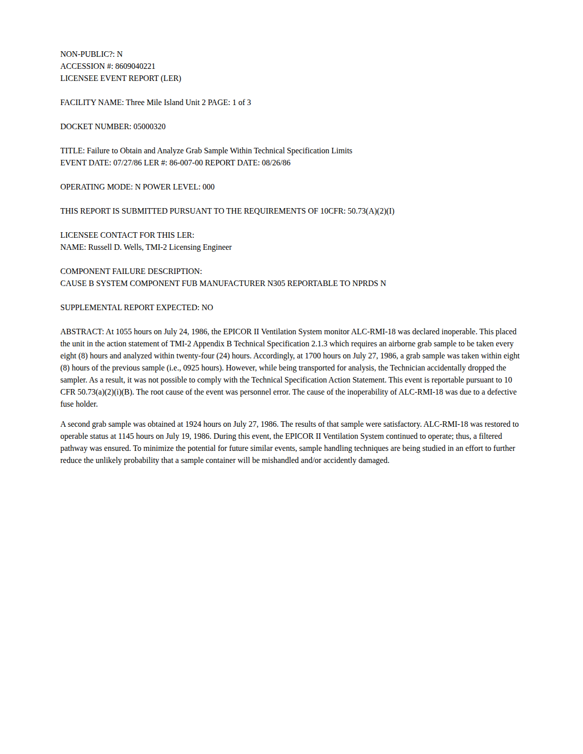NON-PUBLIC?: N
ACCESSION #: 8609040221
LICENSEE EVENT REPORT (LER)
FACILITY NAME: Three Mile Island Unit 2 PAGE: 1 of 3
DOCKET NUMBER: 05000320
TITLE: Failure to Obtain and Analyze Grab Sample Within Technical Specification Limits
EVENT DATE: 07/27/86 LER #: 86-007-00 REPORT DATE: 08/26/86
OPERATING MODE: N POWER LEVEL: 000
THIS REPORT IS SUBMITTED PURSUANT TO THE REQUIREMENTS OF 10CFR: 50.73(A)(2)(I)
LICENSEE CONTACT FOR THIS LER:
NAME: Russell D. Wells, TMI-2 Licensing Engineer
COMPONENT FAILURE DESCRIPTION:
CAUSE B SYSTEM COMPONENT FUB MANUFACTURER N305 REPORTABLE TO NPRDS N
SUPPLEMENTAL REPORT EXPECTED: NO
ABSTRACT: At 1055 hours on July 24, 1986, the EPICOR II Ventilation System monitor ALC-RMI-18 was declared inoperable. This placed the unit in the action statement of TMI-2 Appendix B Technical Specification 2.1.3 which requires an airborne grab sample to be taken every eight (8) hours and analyzed within twenty-four (24) hours. Accordingly, at 1700 hours on July 27, 1986, a grab sample was taken within eight (8) hours of the previous sample (i.e., 0925 hours). However, while being transported for analysis, the Technician accidentally dropped the sampler. As a result, it was not possible to comply with the Technical Specification Action Statement. This event is reportable pursuant to 10 CFR 50.73(a)(2)(i)(B). The root cause of the event was personnel error. The cause of the inoperability of ALC-RMI-18 was due to a defective fuse holder.
A second grab sample was obtained at 1924 hours on July 27, 1986. The results of that sample were satisfactory. ALC-RMI-18 was restored to operable status at 1145 hours on July 19, 1986. During this event, the EPICOR II Ventilation System continued to operate; thus, a filtered pathway was ensured. To minimize the potential for future similar events, sample handling techniques are being studied in an effort to further reduce the unlikely probability that a sample container will be mishandled and/or accidently damaged.